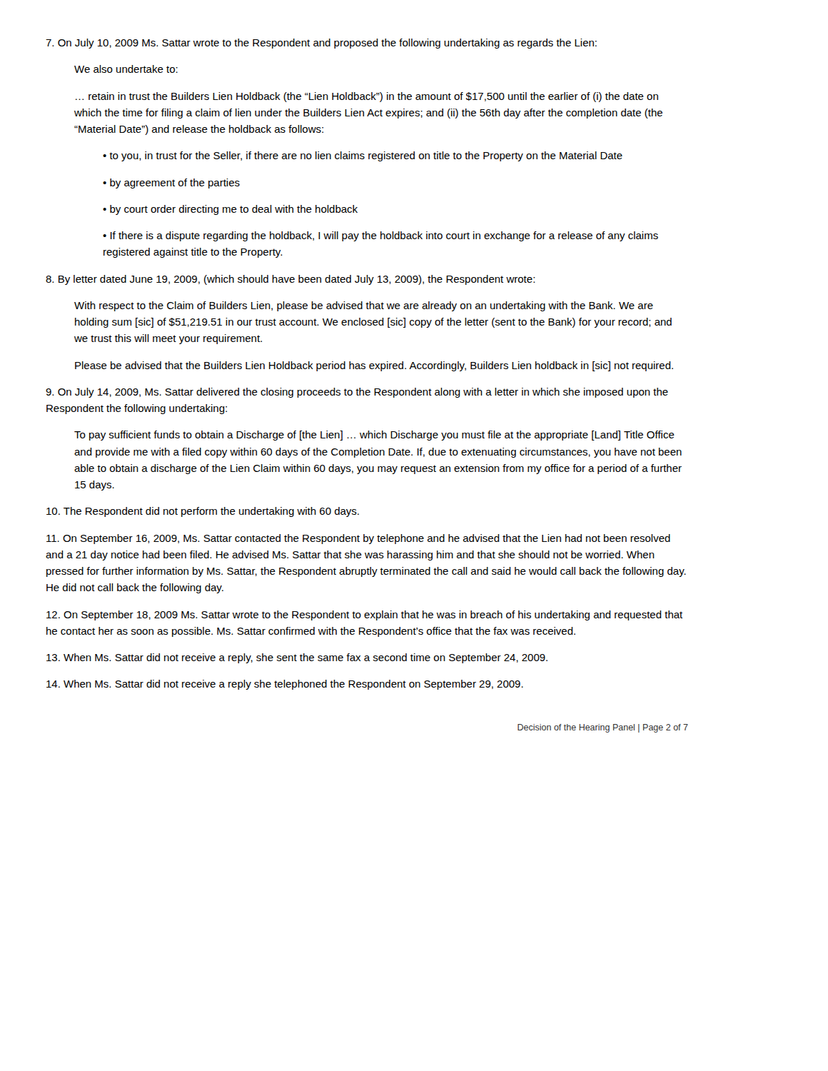7. On July 10, 2009 Ms. Sattar wrote to the Respondent and proposed the following undertaking as regards the Lien:
We also undertake to:
… retain in trust the Builders Lien Holdback (the “Lien Holdback”) in the amount of $17,500 until the earlier of (i) the date on which the time for filing a claim of lien under the Builders Lien Act expires; and (ii) the 56th day after the completion date (the “Material Date”) and release the holdback as follows:
• to you, in trust for the Seller, if there are no lien claims registered on title to the Property on the Material Date
• by agreement of the parties
• by court order directing me to deal with the holdback
• If there is a dispute regarding the holdback, I will pay the holdback into court in exchange for a release of any claims registered against title to the Property.
8. By letter dated June 19, 2009, (which should have been dated July 13, 2009), the Respondent wrote:
With respect to the Claim of Builders Lien, please be advised that we are already on an undertaking with the Bank. We are holding sum [sic] of $51,219.51 in our trust account. We enclosed [sic] copy of the letter (sent to the Bank) for your record; and we trust this will meet your requirement.
Please be advised that the Builders Lien Holdback period has expired. Accordingly, Builders Lien holdback in [sic] not required.
9. On July 14, 2009, Ms. Sattar delivered the closing proceeds to the Respondent along with a letter in which she imposed upon the Respondent the following undertaking:
To pay sufficient funds to obtain a Discharge of [the Lien] … which Discharge you must file at the appropriate [Land] Title Office and provide me with a filed copy within 60 days of the Completion Date. If, due to extenuating circumstances, you have not been able to obtain a discharge of the Lien Claim within 60 days, you may request an extension from my office for a period of a further 15 days.
10. The Respondent did not perform the undertaking with 60 days.
11. On September 16, 2009, Ms. Sattar contacted the Respondent by telephone and he advised that the Lien had not been resolved and a 21 day notice had been filed. He advised Ms. Sattar that she was harassing him and that she should not be worried. When pressed for further information by Ms. Sattar, the Respondent abruptly terminated the call and said he would call back the following day. He did not call back the following day.
12. On September 18, 2009 Ms. Sattar wrote to the Respondent to explain that he was in breach of his undertaking and requested that he contact her as soon as possible. Ms. Sattar confirmed with the Respondent’s office that the fax was received.
13. When Ms. Sattar did not receive a reply, she sent the same fax a second time on September 24, 2009.
14. When Ms. Sattar did not receive a reply she telephoned the Respondent on September 29, 2009.
Decision of the Hearing Panel | Page 2 of 7